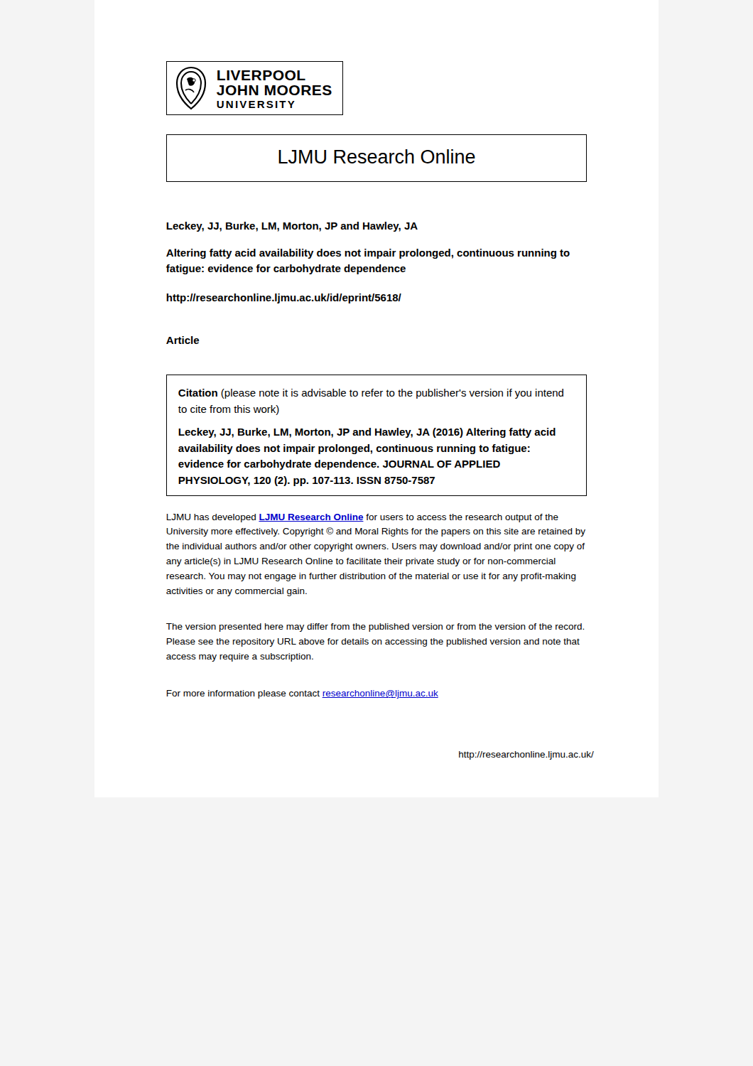LIVERPOOL JOHN MOORES UNIVERSITY
LJMU Research Online
Leckey, JJ, Burke, LM, Morton, JP and Hawley, JA
Altering fatty acid availability does not impair prolonged, continuous running to fatigue: evidence for carbohydrate dependence
http://researchonline.ljmu.ac.uk/id/eprint/5618/
Article
Citation (please note it is advisable to refer to the publisher's version if you intend to cite from this work)
Leckey, JJ, Burke, LM, Morton, JP and Hawley, JA (2016) Altering fatty acid availability does not impair prolonged, continuous running to fatigue: evidence for carbohydrate dependence. JOURNAL OF APPLIED PHYSIOLOGY, 120 (2). pp. 107-113. ISSN 8750-7587
LJMU has developed LJMU Research Online for users to access the research output of the University more effectively. Copyright © and Moral Rights for the papers on this site are retained by the individual authors and/or other copyright owners. Users may download and/or print one copy of any article(s) in LJMU Research Online to facilitate their private study or for non-commercial research. You may not engage in further distribution of the material or use it for any profit-making activities or any commercial gain.
The version presented here may differ from the published version or from the version of the record. Please see the repository URL above for details on accessing the published version and note that access may require a subscription.
For more information please contact researchonline@ljmu.ac.uk
http://researchonline.ljmu.ac.uk/